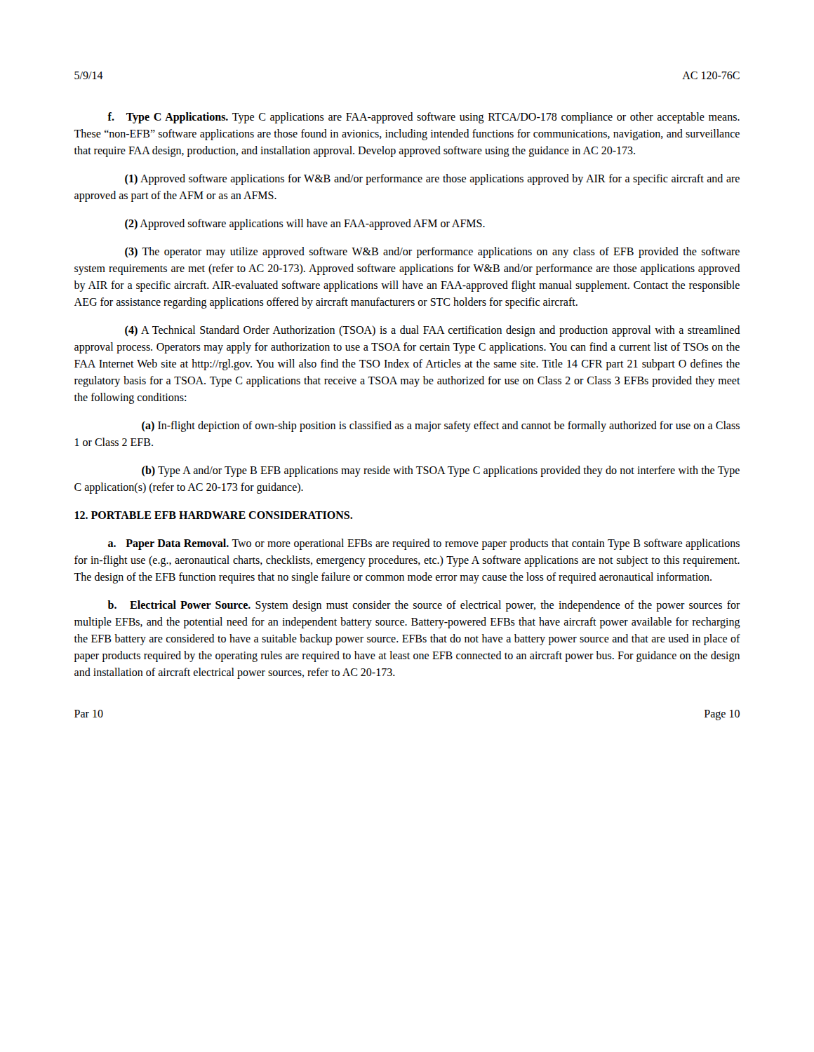5/9/14 AC 120-76C
f. Type C Applications. Type C applications are FAA-approved software using RTCA/DO-178 compliance or other acceptable means. These “non-EFB” software applications are those found in avionics, including intended functions for communications, navigation, and surveillance that require FAA design, production, and installation approval. Develop approved software using the guidance in AC 20-173.
(1) Approved software applications for W&B and/or performance are those applications approved by AIR for a specific aircraft and are approved as part of the AFM or as an AFMS.
(2) Approved software applications will have an FAA-approved AFM or AFMS.
(3) The operator may utilize approved software W&B and/or performance applications on any class of EFB provided the software system requirements are met (refer to AC 20-173). Approved software applications for W&B and/or performance are those applications approved by AIR for a specific aircraft. AIR-evaluated software applications will have an FAA-approved flight manual supplement. Contact the responsible AEG for assistance regarding applications offered by aircraft manufacturers or STC holders for specific aircraft.
(4) A Technical Standard Order Authorization (TSOA) is a dual FAA certification design and production approval with a streamlined approval process. Operators may apply for authorization to use a TSOA for certain Type C applications. You can find a current list of TSOs on the FAA Internet Web site at http://rgl.gov. You will also find the TSO Index of Articles at the same site. Title 14 CFR part 21 subpart O defines the regulatory basis for a TSOA. Type C applications that receive a TSOA may be authorized for use on Class 2 or Class 3 EFBs provided they meet the following conditions:
(a) In-flight depiction of own-ship position is classified as a major safety effect and cannot be formally authorized for use on a Class 1 or Class 2 EFB.
(b) Type A and/or Type B EFB applications may reside with TSOA Type C applications provided they do not interfere with the Type C application(s) (refer to AC 20-173 for guidance).
12. PORTABLE EFB HARDWARE CONSIDERATIONS.
a. Paper Data Removal. Two or more operational EFBs are required to remove paper products that contain Type B software applications for in-flight use (e.g., aeronautical charts, checklists, emergency procedures, etc.) Type A software applications are not subject to this requirement. The design of the EFB function requires that no single failure or common mode error may cause the loss of required aeronautical information.
b. Electrical Power Source. System design must consider the source of electrical power, the independence of the power sources for multiple EFBs, and the potential need for an independent battery source. Battery-powered EFBs that have aircraft power available for recharging the EFB battery are considered to have a suitable backup power source. EFBs that do not have a battery power source and that are used in place of paper products required by the operating rules are required to have at least one EFB connected to an aircraft power bus. For guidance on the design and installation of aircraft electrical power sources, refer to AC 20-173.
Par 10 Page 10